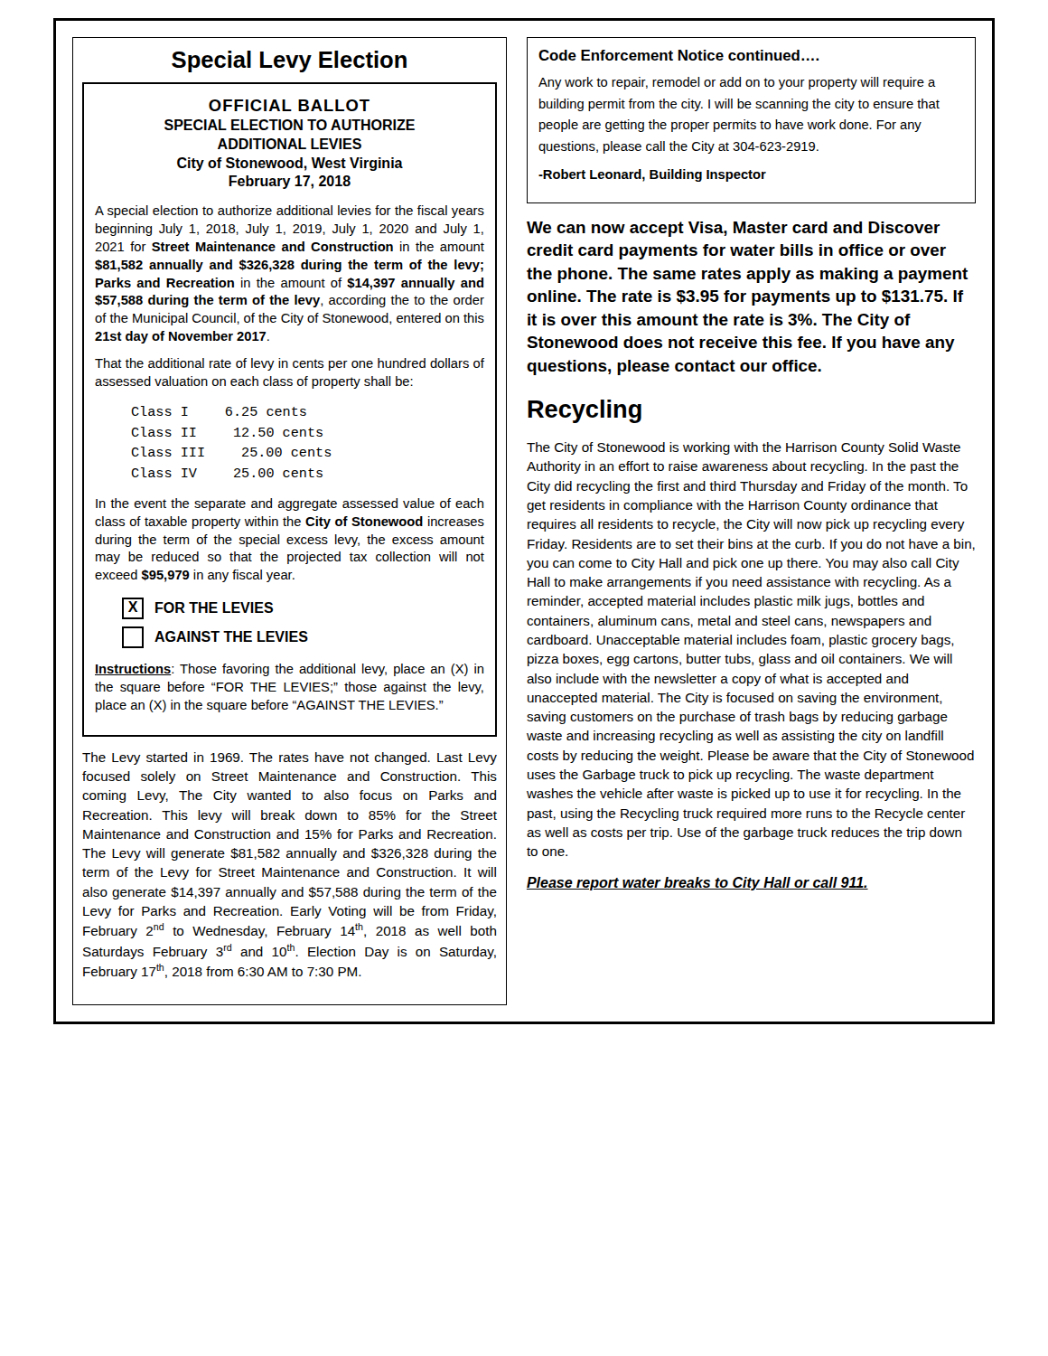Special Levy Election
OFFICIAL BALLOT
SPECIAL ELECTION TO AUTHORIZE
ADDITIONAL LEVIES
City of Stonewood, West Virginia
February 17, 2018
A special election to authorize additional levies for the fiscal years beginning July 1, 2018, July 1, 2019, July 1, 2020 and July 1, 2021 for Street Maintenance and Construction in the amount $81,582 annually and $326,328 during the term of the levy; Parks and Recreation in the amount of $14,397 annually and $57,588 during the term of the levy, according the to the order of the Municipal Council, of the City of Stonewood, entered on this 21st day of November 2017.
That the additional rate of levy in cents per one hundred dollars of assessed valuation on each class of property shall be:
Class I6.25 cents
Class II12.50 cents
Class III25.00 cents
Class IV25.00 cents
In the event the separate and aggregate assessed value of each class of taxable property within the City of Stonewood increases during the term of the special excess levy, the excess amount may be reduced so that the projected tax collection will not exceed $95,979 in any fiscal year.
X FOR THE LEVIES
AGAINST THE LEVIES
Instructions: Those favoring the additional levy, place an (X) in the square before “FOR THE LEVIES;” those against the levy, place an (X) in the square before “AGAINST THE LEVIES.”
The Levy started in 1969. The rates have not changed. Last Levy focused solely on Street Maintenance and Construction. This coming Levy, The City wanted to also focus on Parks and Recreation. This levy will break down to 85% for the Street Maintenance and Construction and 15% for Parks and Recreation. The Levy will generate $81,582 annually and $326,328 during the term of the Levy for Street Maintenance and Construction. It will also generate $14,397 annually and $57,588 during the term of the Levy for Parks and Recreation. Early Voting will be from Friday, February 2nd to Wednesday, February 14th, 2018 as well both Saturdays February 3rd and 10th. Election Day is on Saturday, February 17th, 2018 from 6:30 AM to 7:30 PM.
Code Enforcement Notice continued….
Any work to repair, remodel or add on to your property will require a building permit from the city. I will be scanning the city to ensure that people are getting the proper permits to have work done. For any questions, please call the City at 304-623-2919.
-Robert Leonard, Building Inspector
We can now accept Visa, Master card and Discover credit card payments for water bills in office or over the phone. The same rates apply as making a payment online. The rate is $3.95 for payments up to $131.75. If it is over this amount the rate is 3%. The City of Stonewood does not receive this fee. If you have any questions, please contact our office.
Recycling
The City of Stonewood is working with the Harrison County Solid Waste Authority in an effort to raise awareness about recycling. In the past the City did recycling the first and third Thursday and Friday of the month. To get residents in compliance with the Harrison County ordinance that requires all residents to recycle, the City will now pick up recycling every Friday. Residents are to set their bins at the curb. If you do not have a bin, you can come to City Hall and pick one up there. You may also call City Hall to make arrangements if you need assistance with recycling. As a reminder, accepted material includes plastic milk jugs, bottles and containers, aluminum cans, metal and steel cans, newspapers and cardboard. Unacceptable material includes foam, plastic grocery bags, pizza boxes, egg cartons, butter tubs, glass and oil containers. We will also include with the newsletter a copy of what is accepted and unaccepted material. The City is focused on saving the environment, saving customers on the purchase of trash bags by reducing garbage waste and increasing recycling as well as assisting the city on landfill costs by reducing the weight. Please be aware that the City of Stonewood uses the Garbage truck to pick up recycling. The waste department washes the vehicle after waste is picked up to use it for recycling. In the past, using the Recycling truck required more runs to the Recycle center as well as costs per trip. Use of the garbage truck reduces the trip down to one.
Please report water breaks to City Hall or call 911.